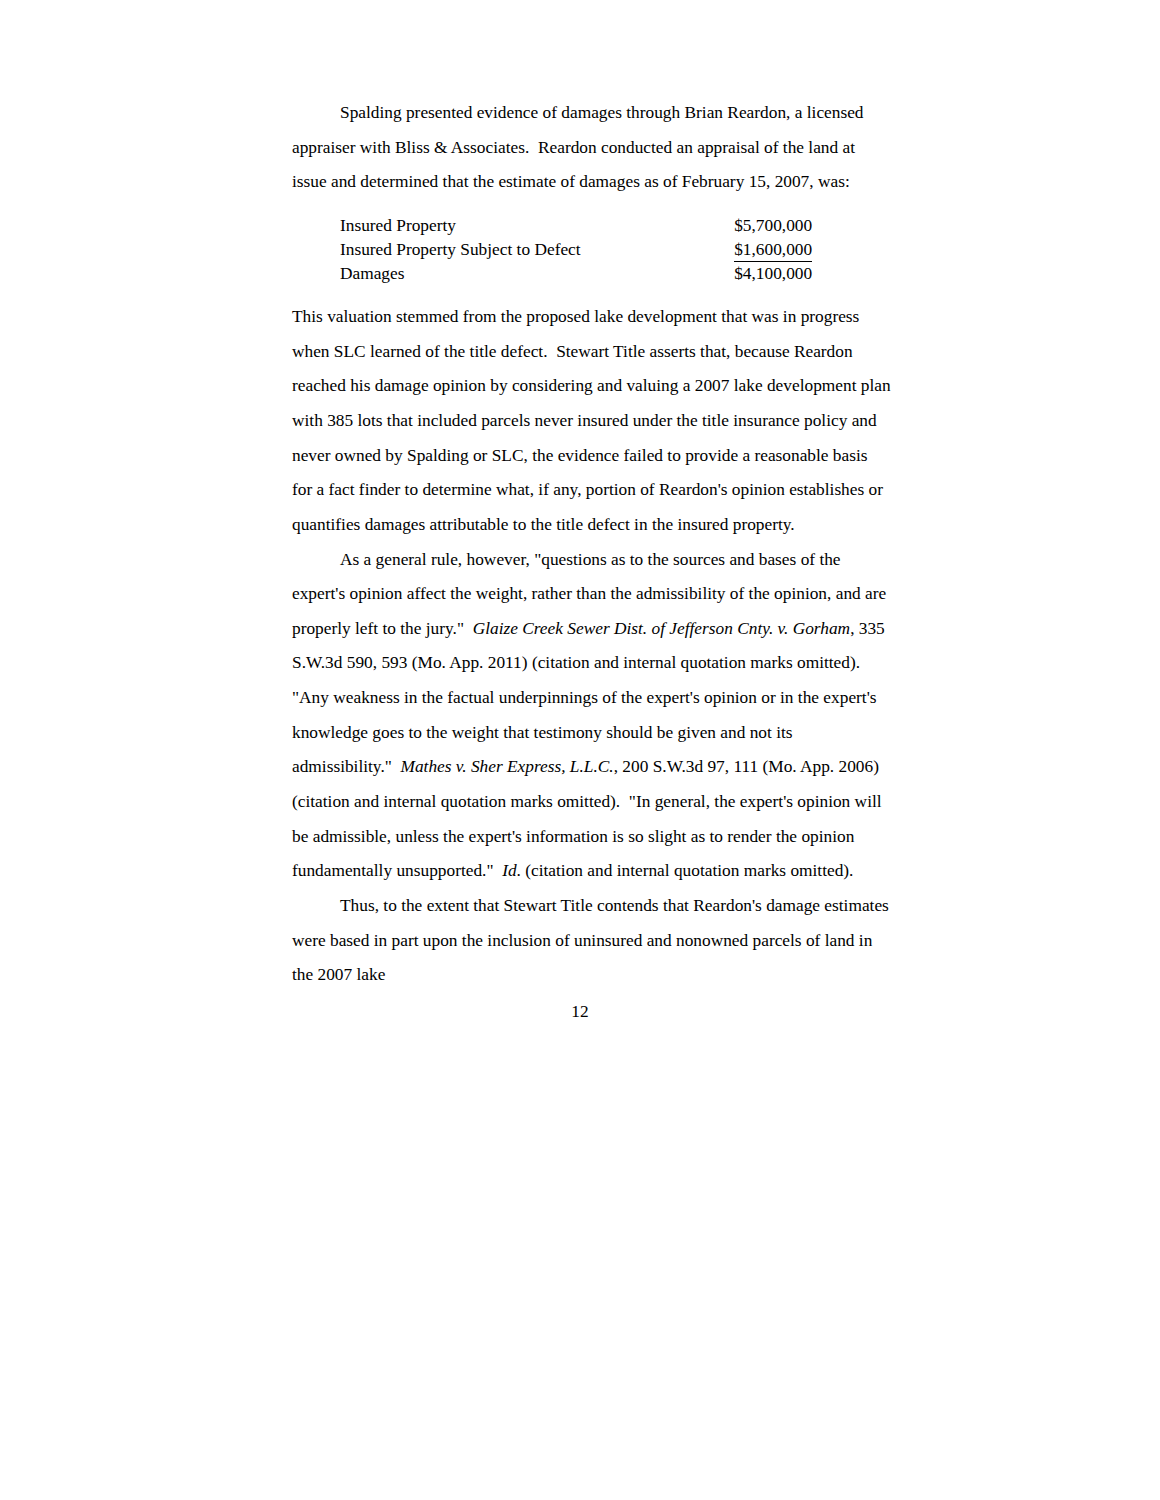Spalding presented evidence of damages through Brian Reardon, a licensed appraiser with Bliss & Associates. Reardon conducted an appraisal of the land at issue and determined that the estimate of damages as of February 15, 2007, was:
| Insured Property | $5,700,000 |
| Insured Property Subject to Defect | $1,600,000 |
| Damages | $4,100,000 |
This valuation stemmed from the proposed lake development that was in progress when SLC learned of the title defect. Stewart Title asserts that, because Reardon reached his damage opinion by considering and valuing a 2007 lake development plan with 385 lots that included parcels never insured under the title insurance policy and never owned by Spalding or SLC, the evidence failed to provide a reasonable basis for a fact finder to determine what, if any, portion of Reardon's opinion establishes or quantifies damages attributable to the title defect in the insured property.
As a general rule, however, "questions as to the sources and bases of the expert's opinion affect the weight, rather than the admissibility of the opinion, and are properly left to the jury." Glaize Creek Sewer Dist. of Jefferson Cnty. v. Gorham, 335 S.W.3d 590, 593 (Mo. App. 2011) (citation and internal quotation marks omitted). "Any weakness in the factual underpinnings of the expert's opinion or in the expert's knowledge goes to the weight that testimony should be given and not its admissibility." Mathes v. Sher Express, L.L.C., 200 S.W.3d 97, 111 (Mo. App. 2006) (citation and internal quotation marks omitted). "In general, the expert's opinion will be admissible, unless the expert's information is so slight as to render the opinion fundamentally unsupported." Id. (citation and internal quotation marks omitted).
Thus, to the extent that Stewart Title contends that Reardon's damage estimates were based in part upon the inclusion of uninsured and nonowned parcels of land in the 2007 lake
12